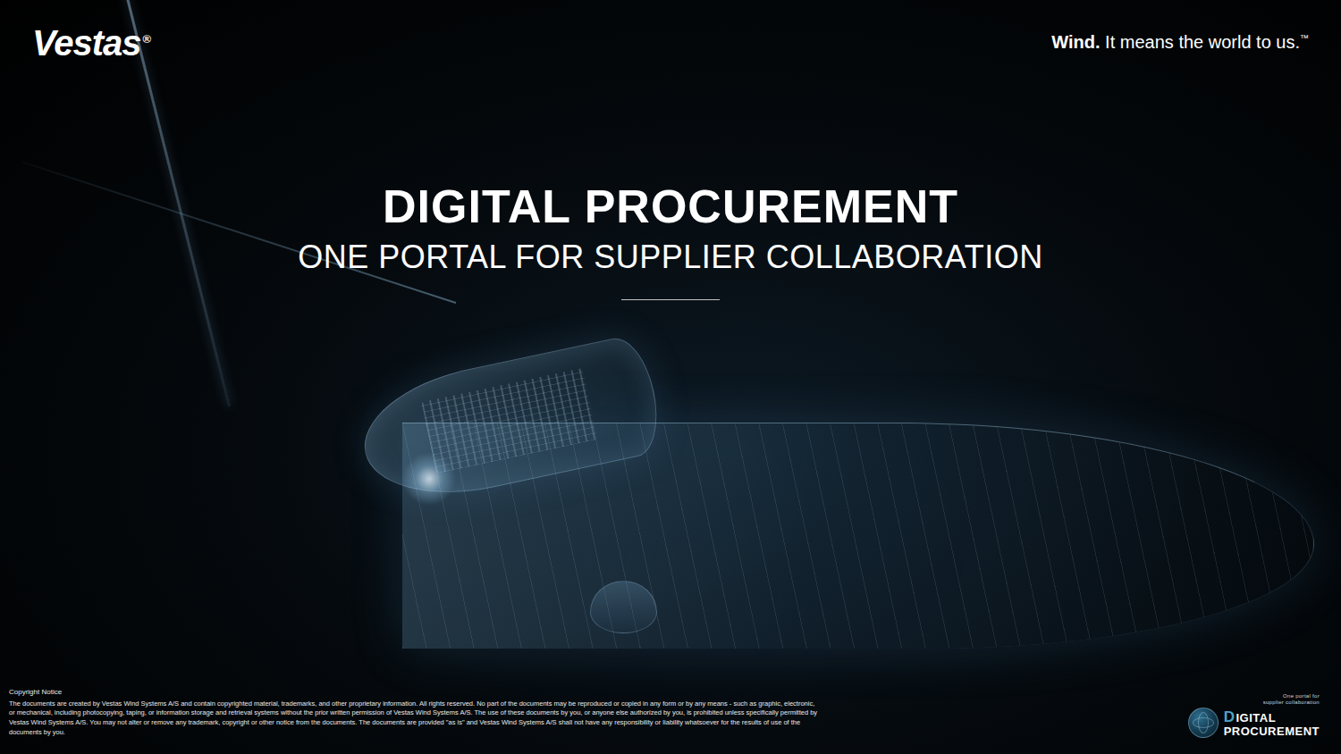Vestas®
Wind. It means the world to us.™
DIGITAL PROCUREMENT
ONE PORTAL FOR SUPPLIER COLLABORATION
Copyright Notice The documents are created by Vestas Wind Systems A/S and contain copyrighted material, trademarks, and other proprietary information. All rights reserved. No part of the documents may be reproduced or copied in any form or by any means - such as graphic, electronic, or mechanical, including photocopying, taping, or information storage and retrieval systems without the prior written permission of Vestas Wind Systems A/S. The use of these documents by you, or anyone else authorized by you, is prohibited unless specifically permitted by Vestas Wind Systems A/S. You may not alter or remove any trademark, copyright or other notice from the documents. The documents are provided "as is" and Vestas Wind Systems A/S shall not have any responsibility or liability whatsoever for the results of use of the documents by you.
One portal for
supplier collaboration
DIGITAL
PROCUREMENT